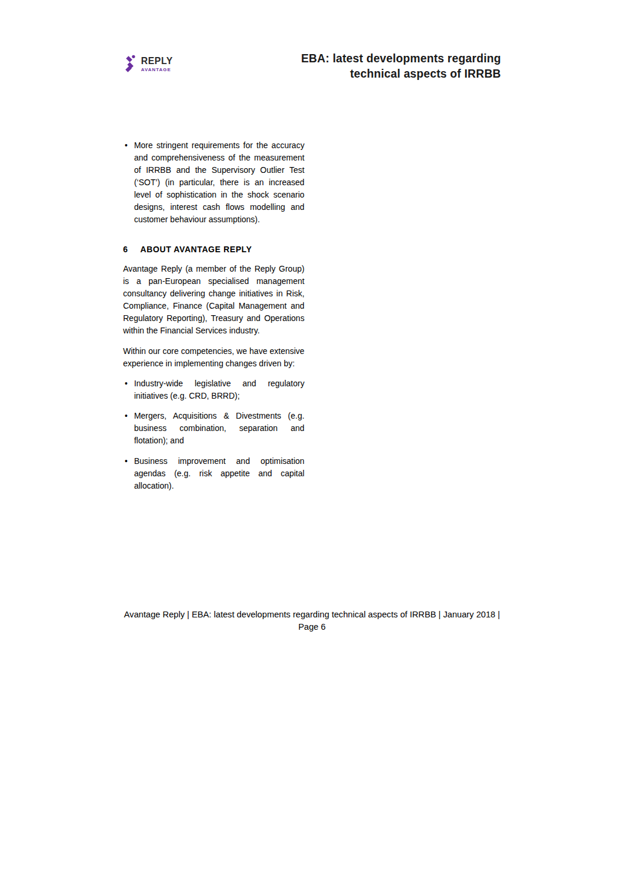REPLY AVANTAGE
EBA: latest developments regarding
technical aspects of IRRBB
More stringent requirements for the accuracy and comprehensiveness of the measurement of IRRBB and the Supervisory Outlier Test (‘SOT’) (in particular, there is an increased level of sophistication in the shock scenario designs, interest cash flows modelling and customer behaviour assumptions).
6 ABOUT AVANTAGE REPLY
Avantage Reply (a member of the Reply Group) is a pan-European specialised management consultancy delivering change initiatives in Risk, Compliance, Finance (Capital Management and Regulatory Reporting), Treasury and Operations within the Financial Services industry.
Within our core competencies, we have extensive experience in implementing changes driven by:
Industry-wide legislative and regulatory initiatives (e.g. CRD, BRRD);
Mergers, Acquisitions & Divestments (e.g. business combination, separation and flotation); and
Business improvement and optimisation agendas (e.g. risk appetite and capital allocation).
Avantage Reply | EBA: latest developments regarding technical aspects of IRRBB | January 2018 | Page 6